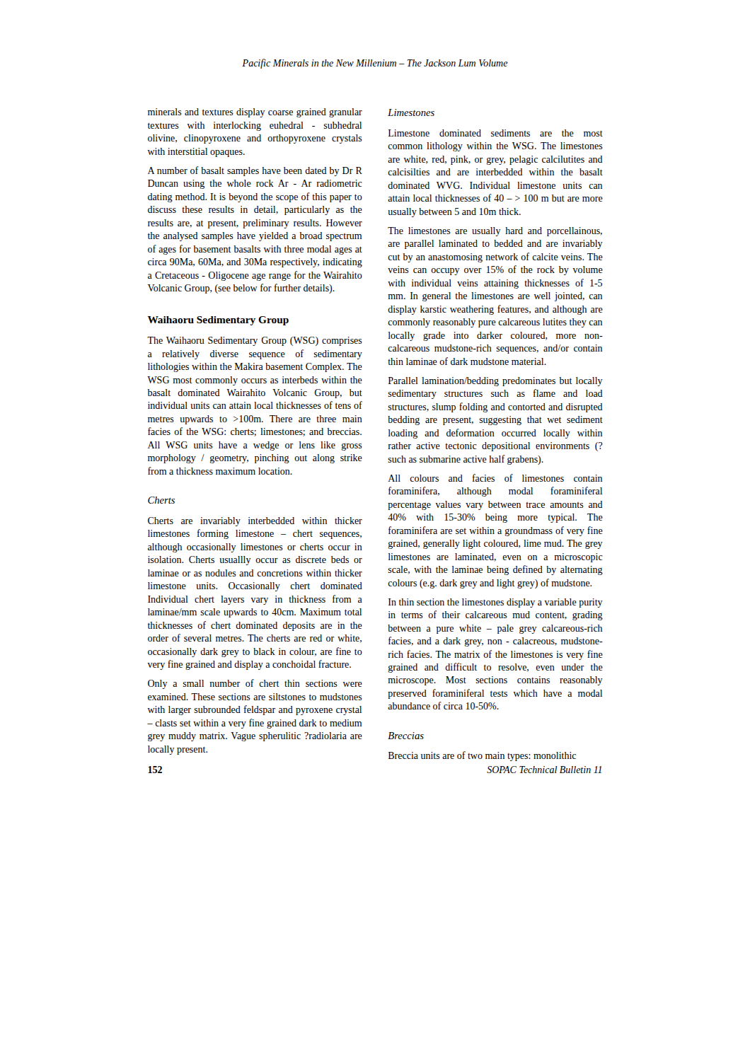Pacific Minerals in the New Millenium – The Jackson Lum Volume
minerals and textures display coarse grained granular textures with interlocking euhedral - subhedral olivine, clinopyroxene and orthopyroxene crystals with interstitial opaques.
A number of basalt samples have been dated by Dr R Duncan using the whole rock Ar - Ar radiometric dating method. It is beyond the scope of this paper to discuss these results in detail, particularly as the results are, at present, preliminary results. However the analysed samples have yielded a broad spectrum of ages for basement basalts with three modal ages at circa 90Ma, 60Ma, and 30Ma respectively, indicating a Cretaceous - Oligocene age range for the Wairahito Volcanic Group, (see below for further details).
Waihaoru Sedimentary Group
The Waihaoru Sedimentary Group (WSG) comprises a relatively diverse sequence of sedimentary lithologies within the Makira basement Complex. The WSG most commonly occurs as interbeds within the basalt dominated Wairahito Volcanic Group, but individual units can attain local thicknesses of tens of metres upwards to >100m. There are three main facies of the WSG: cherts; limestones; and breccias. All WSG units have a wedge or lens like gross morphology / geometry, pinching out along strike from a thickness maximum location.
Cherts
Cherts are invariably interbedded within thicker limestones forming limestone – chert sequences, although occasionally limestones or cherts occur in isolation. Cherts usuallly occur as discrete beds or laminae or as nodules and concretions within thicker limestone units. Occasionally chert dominated Individual chert layers vary in thickness from a laminae/mm scale upwards to 40cm. Maximum total thicknesses of chert dominated deposits are in the order of several metres. The cherts are red or white, occasionally dark grey to black in colour, are fine to very fine grained and display a conchoidal fracture.
Only a small number of chert thin sections were examined. These sections are siltstones to mudstones with larger subrounded feldspar and pyroxene crystal – clasts set within a very fine grained dark to medium grey muddy matrix. Vague spherulitic ?radiolaria are locally present.
Limestones
Limestone dominated sediments are the most common lithology within the WSG. The limestones are white, red, pink, or grey, pelagic calcilutites and calcisilties and are interbedded within the basalt dominated WVG. Individual limestone units can attain local thicknesses of 40 – > 100 m but are more usually between 5 and 10m thick.
The limestones are usually hard and porcellainous, are parallel laminated to bedded and are invariably cut by an anastomosing network of calcite veins. The veins can occupy over 15% of the rock by volume with individual veins attaining thicknesses of 1-5 mm. In general the limestones are well jointed, can display karstic weathering features, and although are commonly reasonably pure calcareous lutites they can locally grade into darker coloured, more non-calcareous mudstone-rich sequences, and/or contain thin laminae of dark mudstone material.
Parallel lamination/bedding predominates but locally sedimentary structures such as flame and load structures, slump folding and contorted and disrupted bedding are present, suggesting that wet sediment loading and deformation occurred locally within rather active tectonic depositional environments (?such as submarine active half grabens).
All colours and facies of limestones contain foraminifera, although modal foraminiferal percentage values vary between trace amounts and 40% with 15-30% being more typical. The foraminifera are set within a groundmass of very fine grained, generally light coloured, lime mud. The grey limestones are laminated, even on a microscopic scale, with the laminae being defined by alternating colours (e.g. dark grey and light grey) of mudstone.
In thin section the limestones display a variable purity in terms of their calcareous mud content, grading between a pure white – pale grey calcareous-rich facies, and a dark grey, non - calacreous, mudstone-rich facies. The matrix of the limestones is very fine grained and difficult to resolve, even under the microscope. Most sections contains reasonably preserved foraminiferal tests which have a modal abundance of circa 10-50%.
Breccias
Breccia units are of two main types: monolithic
152 SOPAC Technical Bulletin 11